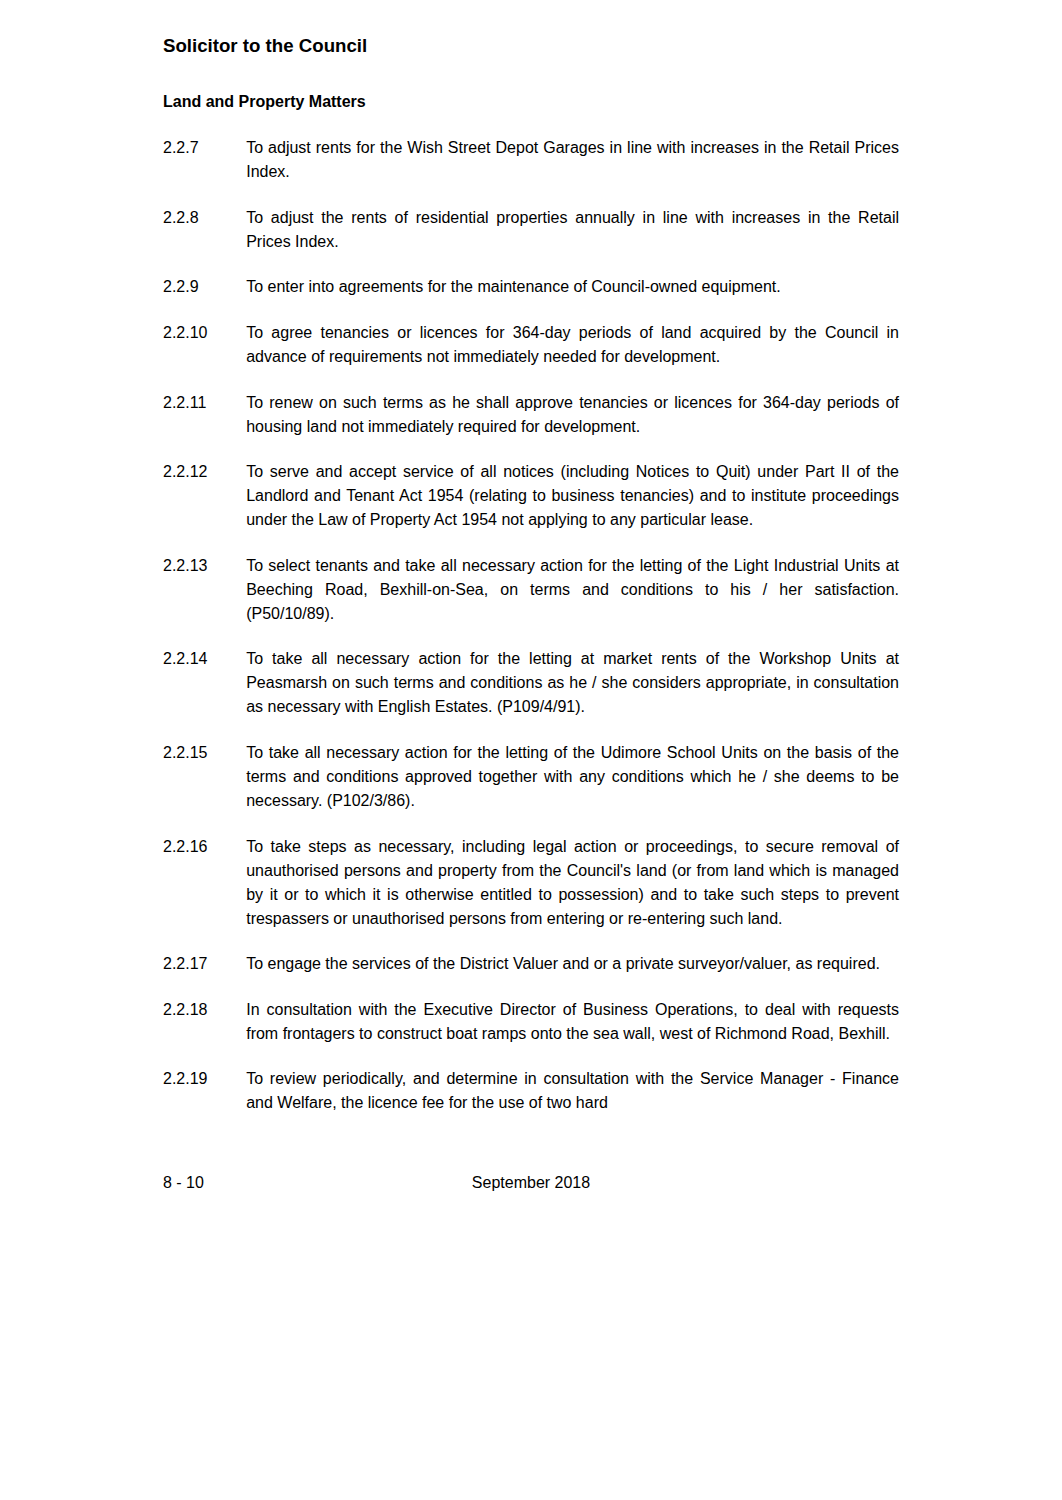Solicitor to the Council
Land and Property Matters
2.2.7 To adjust rents for the Wish Street Depot Garages in line with increases in the Retail Prices Index.
2.2.8 To adjust the rents of residential properties annually in line with increases in the Retail Prices Index.
2.2.9 To enter into agreements for the maintenance of Council-owned equipment.
2.2.10 To agree tenancies or licences for 364-day periods of land acquired by the Council in advance of requirements not immediately needed for development.
2.2.11 To renew on such terms as he shall approve tenancies or licences for 364-day periods of housing land not immediately required for development.
2.2.12 To serve and accept service of all notices (including Notices to Quit) under Part II of the Landlord and Tenant Act 1954 (relating to business tenancies) and to institute proceedings under the Law of Property Act 1954 not applying to any particular lease.
2.2.13 To select tenants and take all necessary action for the letting of the Light Industrial Units at Beeching Road, Bexhill-on-Sea, on terms and conditions to his / her satisfaction. (P50/10/89).
2.2.14 To take all necessary action for the letting at market rents of the Workshop Units at Peasmarsh on such terms and conditions as he / she considers appropriate, in consultation as necessary with English Estates. (P109/4/91).
2.2.15 To take all necessary action for the letting of the Udimore School Units on the basis of the terms and conditions approved together with any conditions which he / she deems to be necessary. (P102/3/86).
2.2.16 To take steps as necessary, including legal action or proceedings, to secure removal of unauthorised persons and property from the Council's land (or from land which is managed by it or to which it is otherwise entitled to possession) and to take such steps to prevent trespassers or unauthorised persons from entering or re-entering such land.
2.2.17 To engage the services of the District Valuer and or a private surveyor/valuer, as required.
2.2.18 In consultation with the Executive Director of Business Operations, to deal with requests from frontagers to construct boat ramps onto the sea wall, west of Richmond Road, Bexhill.
2.2.19 To review periodically, and determine in consultation with the Service Manager - Finance and Welfare, the licence fee for the use of two hard
8 - 10
September 2018